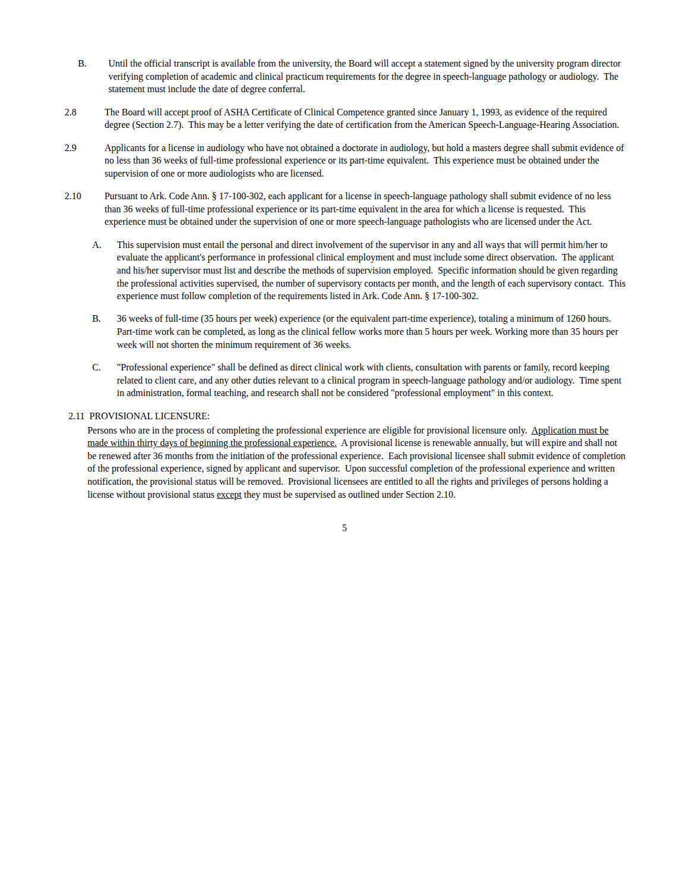B.
Until the official transcript is available from the university, the Board will accept a statement signed by the university program director verifying completion of academic and clinical practicum requirements for the degree in speech-language pathology or audiology. The statement must include the date of degree conferral.
2.8
The Board will accept proof of ASHA Certificate of Clinical Competence granted since January 1, 1993, as evidence of the required degree (Section 2.7). This may be a letter verifying the date of certification from the American Speech-Language-Hearing Association.
2.9
Applicants for a license in audiology who have not obtained a doctorate in audiology, but hold a masters degree shall submit evidence of no less than 36 weeks of full-time professional experience or its part-time equivalent. This experience must be obtained under the supervision of one or more audiologists who are licensed.
2.10
Pursuant to Ark. Code Ann. § 17-100-302, each applicant for a license in speech-language pathology shall submit evidence of no less than 36 weeks of full-time professional experience or its part-time equivalent in the area for which a license is requested. This experience must be obtained under the supervision of one or more speech-language pathologists who are licensed under the Act.
A.
This supervision must entail the personal and direct involvement of the supervisor in any and all ways that will permit him/her to evaluate the applicant's performance in professional clinical employment and must include some direct observation. The applicant and his/her supervisor must list and describe the methods of supervision employed. Specific information should be given regarding the professional activities supervised, the number of supervisory contacts per month, and the length of each supervisory contact. This experience must follow completion of the requirements listed in Ark. Code Ann. § 17-100-302.
B.
36 weeks of full-time (35 hours per week) experience (or the equivalent part-time experience), totaling a minimum of 1260 hours. Part-time work can be completed, as long as the clinical fellow works more than 5 hours per week. Working more than 35 hours per week will not shorten the minimum requirement of 36 weeks.
C.
"Professional experience" shall be defined as direct clinical work with clients, consultation with parents or family, record keeping related to client care, and any other duties relevant to a clinical program in speech-language pathology and/or audiology. Time spent in administration, formal teaching, and research shall not be considered "professional employment" in this context.
2.11 PROVISIONAL LICENSURE:
Persons who are in the process of completing the professional experience are eligible for provisional licensure only. Application must be made within thirty days of beginning the professional experience. A provisional license is renewable annually, but will expire and shall not be renewed after 36 months from the initiation of the professional experience. Each provisional licensee shall submit evidence of completion of the professional experience, signed by applicant and supervisor. Upon successful completion of the professional experience and written notification, the provisional status will be removed. Provisional licensees are entitled to all the rights and privileges of persons holding a license without provisional status except they must be supervised as outlined under Section 2.10.
5